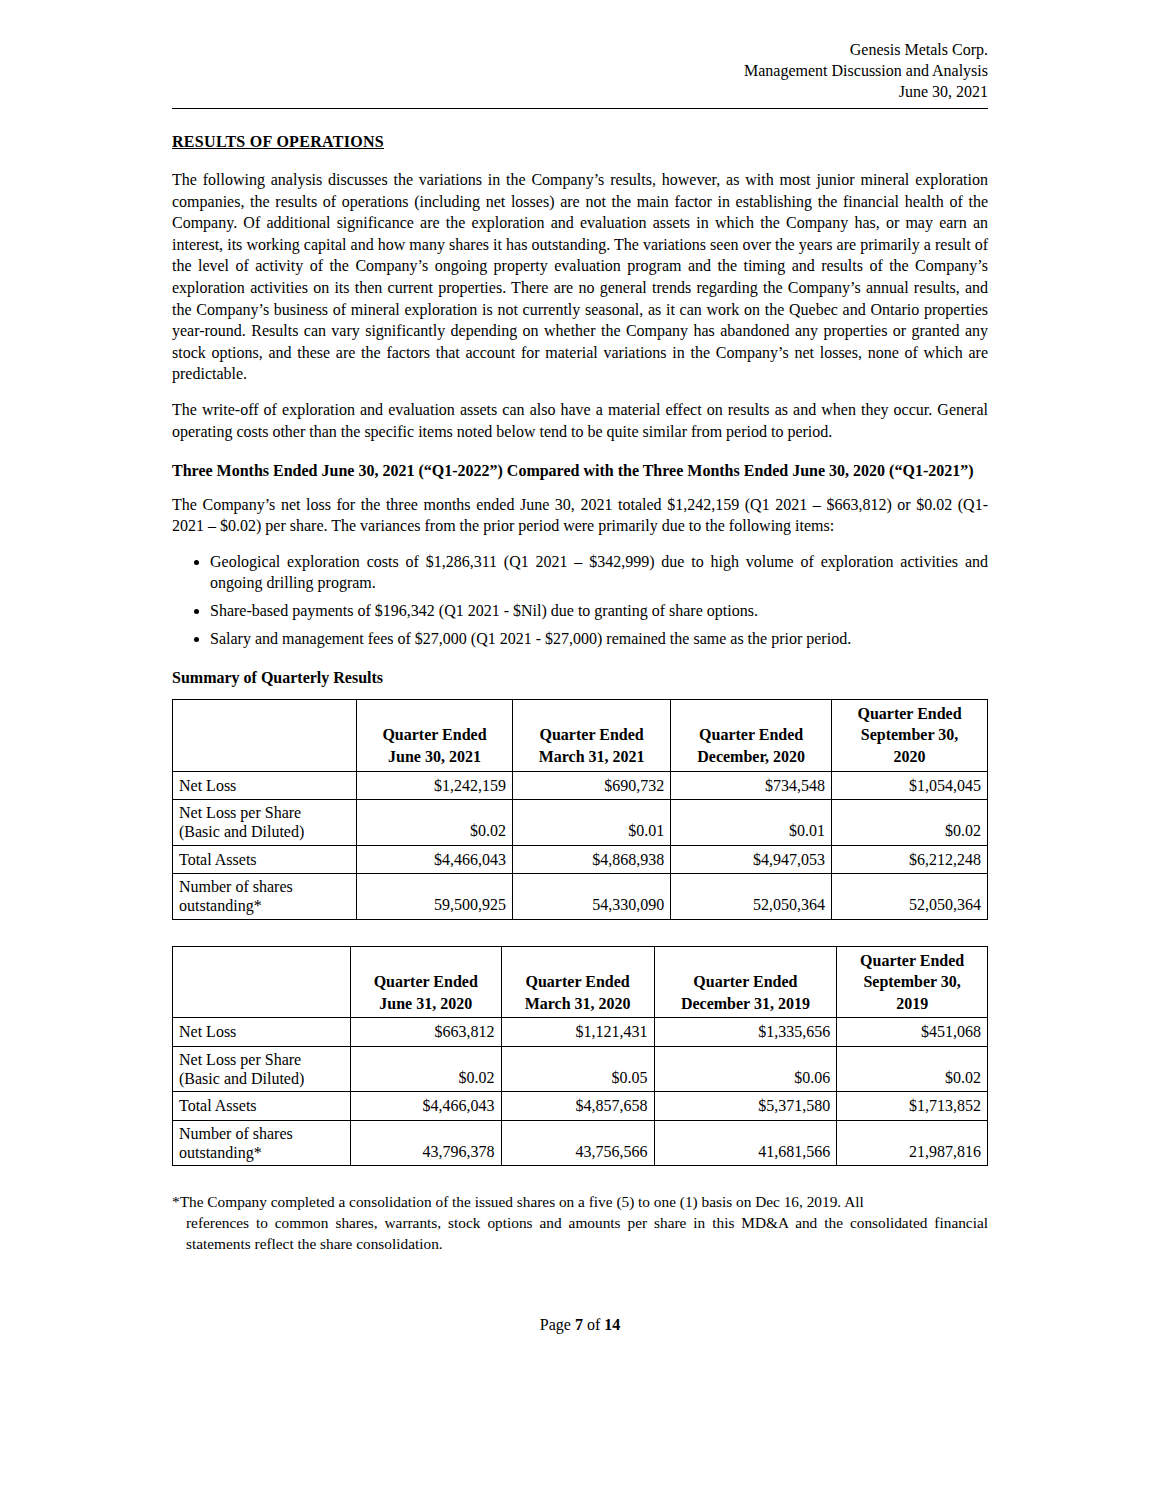Genesis Metals Corp.
Management Discussion and Analysis
June 30, 2021
RESULTS OF OPERATIONS
The following analysis discusses the variations in the Company’s results, however, as with most junior mineral exploration companies, the results of operations (including net losses) are not the main factor in establishing the financial health of the Company. Of additional significance are the exploration and evaluation assets in which the Company has, or may earn an interest, its working capital and how many shares it has outstanding. The variations seen over the years are primarily a result of the level of activity of the Company’s ongoing property evaluation program and the timing and results of the Company’s exploration activities on its then current properties. There are no general trends regarding the Company’s annual results, and the Company’s business of mineral exploration is not currently seasonal, as it can work on the Quebec and Ontario properties year-round. Results can vary significantly depending on whether the Company has abandoned any properties or granted any stock options, and these are the factors that account for material variations in the Company’s net losses, none of which are predictable.
The write-off of exploration and evaluation assets can also have a material effect on results as and when they occur. General operating costs other than the specific items noted below tend to be quite similar from period to period.
Three Months Ended June 30, 2021 (“Q1-2022”) Compared with the Three Months Ended June 30, 2020 (“Q1-2021”)
The Company’s net loss for the three months ended June 30, 2021 totaled $1,242,159 (Q1 2021 – $663,812) or $0.02 (Q1-2021 – $0.02) per share. The variances from the prior period were primarily due to the following items:
Geological exploration costs of $1,286,311 (Q1 2021 – $342,999) due to high volume of exploration activities and ongoing drilling program.
Share-based payments of $196,342 (Q1 2021 - $Nil) due to granting of share options.
Salary and management fees of $27,000 (Q1 2021 - $27,000) remained the same as the prior period.
Summary of Quarterly Results
| | Quarter Ended June 30, 2021 | Quarter Ended March 31, 2021 | Quarter Ended December, 2020 | Quarter Ended September 30, 2020 |
| Net Loss | $1,242,159 | $690,732 | $734,548 | $1,054,045 |
| Net Loss per Share (Basic and Diluted) | $0.02 | $0.01 | $0.01 | $0.02 |
| Total Assets | $4,466,043 | $4,868,938 | $4,947,053 | $6,212,248 |
| Number of shares outstanding* | 59,500,925 | 54,330,090 | 52,050,364 | 52,050,364 |
| | Quarter Ended June 31, 2020 | Quarter Ended March 31, 2020 | Quarter Ended December 31, 2019 | Quarter Ended September 30, 2019 |
| Net Loss | $663,812 | $1,121,431 | $1,335,656 | $451,068 |
| Net Loss per Share (Basic and Diluted) | $0.02 | $0.05 | $0.06 | $0.02 |
| Total Assets | $4,466,043 | $4,857,658 | $5,371,580 | $1,713,852 |
| Number of shares outstanding* | 43,796,378 | 43,756,566 | 41,681,566 | 21,987,816 |
*The Company completed a consolidation of the issued shares on a five (5) to one (1) basis on Dec 16, 2019. All references to common shares, warrants, stock options and amounts per share in this MD&A and the consolidated financial statements reflect the share consolidation.
Page 7 of 14